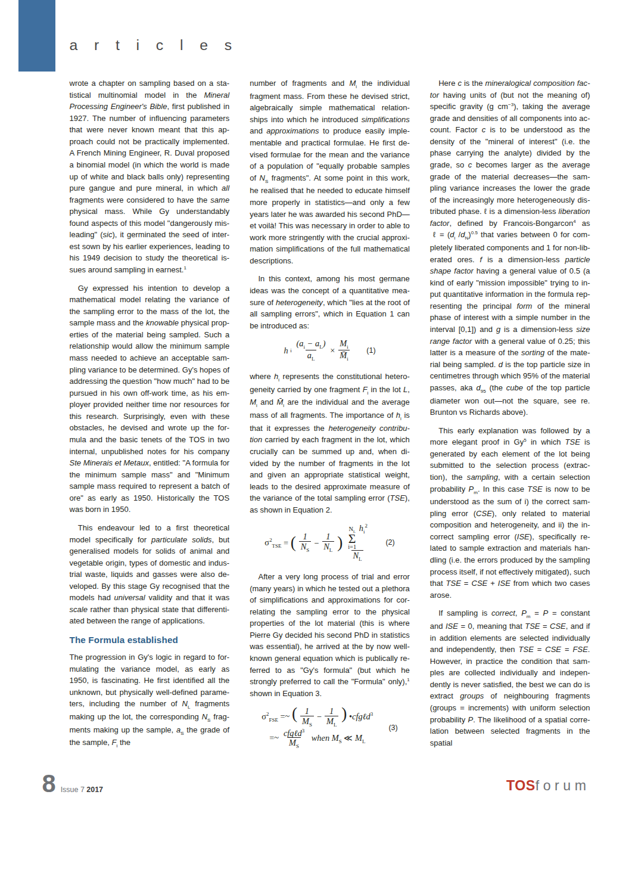a r t i c l e s
wrote a chapter on sampling based on a statistical multinomial model in the Mineral Processing Engineer's Bible, first published in 1927. The number of influencing parameters that were never known meant that this approach could not be practically implemented. A French Mining Engineer, R. Duval proposed a binomial model (in which the world is made up of white and black balls only) representing pure gangue and pure mineral, in which all fragments were considered to have the same physical mass. While Gy understandably found aspects of this model "dangerously misleading" (sic), it germinated the seed of interest sown by his earlier experiences, leading to his 1949 decision to study the theoretical issues around sampling in earnest.1
Gy expressed his intention to develop a mathematical model relating the variance of the sampling error to the mass of the lot, the sample mass and the knowable physical properties of the material being sampled. Such a relationship would allow the minimum sample mass needed to achieve an acceptable sampling variance to be determined. Gy's hopes of addressing the question "how much" had to be pursued in his own off-work time, as his employer provided neither time nor resources for this research. Surprisingly, even with these obstacles, he devised and wrote up the formula and the basic tenets of the TOS in two internal, unpublished notes for his company Ste Minerais et Metaux, entitled: "A formula for the minimum sample mass" and "Minimum sample mass required to represent a batch of ore" as early as 1950. Historically the TOS was born in 1950.
This endeavour led to a first theoretical model specifically for particulate solids, but generalised models for solids of animal and vegetable origin, types of domestic and industrial waste, liquids and gasses were also developed. By this stage Gy recognised that the models had universal validity and that it was scale rather than physical state that differentiated between the range of applications.
The Formula established
The progression in Gy's logic in regard to formulating the variance model, as early as 1950, is fascinating. He first identified all the unknown, but physically well-defined parameters, including the number of NL fragments making up the lot, the corresponding NS fragments making up the sample, aS the grade of the sample, Fi the
number of fragments and Mi the individual fragment mass. From these he devised strict, algebraically simple mathematical relationships into which he introduced simplifications and approximations to produce easily implementable and practical formulae. He first devised formulae for the mean and the variance of a population of "equally probable samples of NS fragments". At some point in this work, he realised that he needed to educate himself more properly in statistics—and only a few years later he was awarded his second PhD—et voilà! This was necessary in order to able to work more stringently with the crucial approximation simplifications of the full mathematical descriptions.
In this context, among his most germane ideas was the concept of a quantitative measure of heterogeneity, which "lies at the root of all sampling errors", which in Equation 1 can be introduced as:
hi (ai − aL) aL × Mi M̄i (1)
where hi represents the constitutional heterogeneity carried by one fragment Fi in the lot L, Mi and M̄i are the individual and the average mass of all fragments. The importance of hi is that it expresses the heterogeneity contribution carried by each fragment in the lot, which crucially can be summed up and, when divided by the number of fragments in the lot and given an appropriate statistical weight, leads to the desired approximate measure of the variance of the total sampling error (TSE), as shown in Equation 2.
σ2TSE = ( 1 NS − 1 NL ) NL Σ i=1 hi2 NL (2)
After a very long process of trial and error (many years) in which he tested out a plethora of simplifications and approximations for correlating the sampling error to the physical properties of the lot material (this is where Pierre Gy decided his second PhD in statistics was essential), he arrived at the by now well-known general equation which is publically referred to as "Gy's formula" (but which he strongly preferred to call the "Formula" only),1 shown in Equation 3.
σ2FSE =~ ( 1 MS − 1 ML ) •cfgℓd3 =~ cfgℓd3 MS when MS ≪ ML (3)
Here c is the mineralogical composition factor having units of (but not the meaning of) specific gravity (g cm−3), taking the average grade and densities of all components into account. Factor c is to be understood as the density of the "mineral of interest" (i.e. the phase carrying the analyte) divided by the grade, so c becomes larger as the average grade of the material decreases—the sampling variance increases the lower the grade of the increasingly more heterogeneously distributed phase. ℓ is a dimension-less liberation factor, defined by Francois-Bongarcon4 as ℓ = (di /dN)0.5 that varies between 0 for completely liberated components and 1 for non-liberated ores. f is a dimension-less particle shape factor having a general value of 0.5 (a kind of early "mission impossible" trying to input quantitative information in the formula representing the principal form of the mineral phase of interest with a simple number in the interval [0,1]) and g is a dimension-less size range factor with a general value of 0.25; this latter is a measure of the sorting of the material being sampled. d is the top particle size in centimetres through which 95% of the material passes, aka d95 (the cube of the top particle diameter won out—not the square, see re. Brunton vs Richards above).
This early explanation was followed by a more elegant proof in Gy5 in which TSE is generated by each element of the lot being submitted to the selection process (extraction), the sampling, with a certain selection probability Pm. In this case TSE is now to be understood as the sum of i) the correct sampling error (CSE), only related to material composition and heterogeneity, and ii) the incorrect sampling error (ISE), specifically related to sample extraction and materials handling (i.e. the errors produced by the sampling process itself, if not effectively mitigated), such that TSE = CSE + ISE from which two cases arose.
If sampling is correct, Pm = P = constant and ISE = 0, meaning that TSE = CSE, and if in addition elements are selected individually and independently, then TSE = CSE = FSE. However, in practice the condition that samples are collected individually and independently is never satisfied, the best we can do is extract groups of neighbouring fragments (groups = increments) with uniform selection probability P. The likelihood of a spatial correlation between selected fragments in the spatial
8 Issue 7 2017
TOS forum